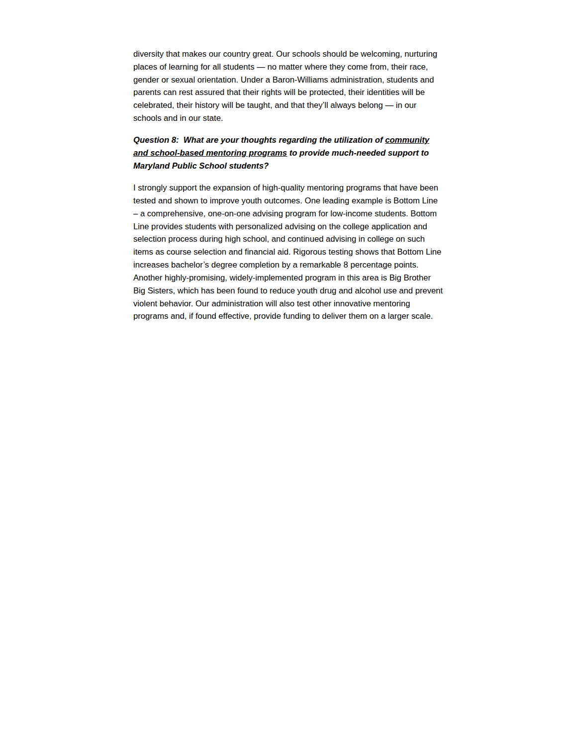diversity that makes our country great. Our schools should be welcoming, nurturing places of learning for all students — no matter where they come from, their race, gender or sexual orientation. Under a Baron-Williams administration, students and parents can rest assured that their rights will be protected, their identities will be celebrated, their history will be taught, and that they’ll always belong — in our schools and in our state.
Question 8: What are your thoughts regarding the utilization of community and school-based mentoring programs to provide much-needed support to Maryland Public School students?
I strongly support the expansion of high-quality mentoring programs that have been tested and shown to improve youth outcomes. One leading example is Bottom Line – a comprehensive, one-on-one advising program for low-income students. Bottom Line provides students with personalized advising on the college application and selection process during high school, and continued advising in college on such items as course selection and financial aid. Rigorous testing shows that Bottom Line increases bachelor’s degree completion by a remarkable 8 percentage points. Another highly-promising, widely-implemented program in this area is Big Brother Big Sisters, which has been found to reduce youth drug and alcohol use and prevent violent behavior. Our administration will also test other innovative mentoring programs and, if found effective, provide funding to deliver them on a larger scale.